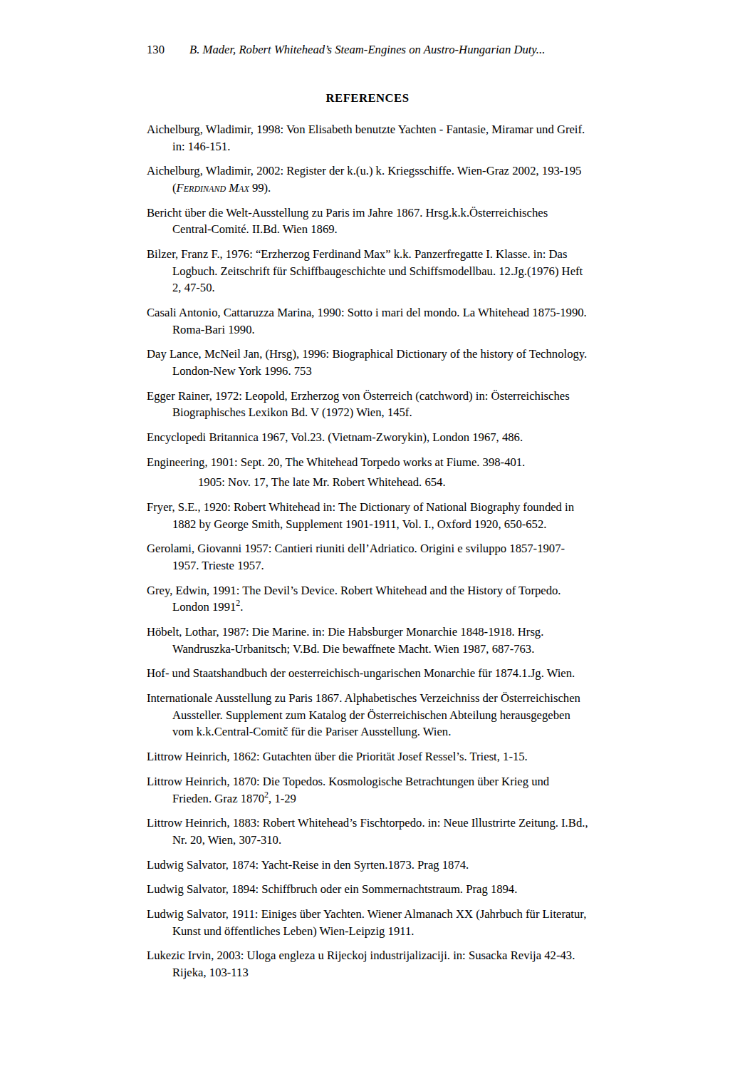130
B. Mader, Robert Whitehead’s Steam-Engines on Austro-Hungarian Duty...
REFERENCES
Aichelburg, Wladimir, 1998: Von Elisabeth benutzte Yachten - Fantasie, Miramar und Greif. in: 146-151.
Aichelburg, Wladimir, 2002: Register der k.(u.) k. Kriegsschiffe. Wien-Graz 2002, 193-195 (Ferdinand Max 99).
Bericht über die Welt-Ausstellung zu Paris im Jahre 1867. Hrsg.k.k.Österreichisches Central-Comité. II.Bd. Wien 1869.
Bilzer, Franz F., 1976: “Erzherzog Ferdinand Max” k.k. Panzerfregatte I. Klasse. in: Das Logbuch. Zeitschrift für Schiffbaugeschichte und Schiffsmodellbau. 12.Jg.(1976) Heft 2, 47-50.
Casali Antonio, Cattaruzza Marina, 1990: Sotto i mari del mondo. La Whitehead 1875-1990. Roma-Bari 1990.
Day Lance, McNeil Jan, (Hrsg), 1996: Biographical Dictionary of the history of Technology. London-New York 1996. 753
Egger Rainer, 1972: Leopold, Erzherzog von Österreich (catchword) in: Österreichisches Biographisches Lexikon Bd. V (1972) Wien, 145f.
Encyclopedi Britannica 1967, Vol.23. (Vietnam-Zworykin), London 1967, 486.
Engineering, 1901: Sept. 20, The Whitehead Torpedo works at Fiume. 398-401.
1905: Nov. 17, The late Mr. Robert Whitehead. 654.
Fryer, S.E., 1920: Robert Whitehead in: The Dictionary of National Biography founded in 1882 by George Smith, Supplement 1901-1911, Vol. I., Oxford 1920, 650-652.
Gerolami, Giovanni 1957: Cantieri riuniti dell’Adriatico. Origini e sviluppo 1857-1907-1957. Trieste 1957.
Grey, Edwin, 1991: The Devil’s Device. Robert Whitehead and the History of Torpedo. London 19912.
Höbelt, Lothar, 1987: Die Marine. in: Die Habsburger Monarchie 1848-1918. Hrsg. Wandruszka-Urbanitsch; V.Bd. Die bewaffnete Macht. Wien 1987, 687-763.
Hof- und Staatshandbuch der oesterreichisch-ungarischen Monarchie für 1874.1.Jg. Wien.
Internationale Ausstellung zu Paris 1867. Alphabetisches Verzeichniss der Österreichischen Aussteller. Supplement zum Katalog der Österreichischen Abteilung herausgegeben vom k.k.Central-Comitč für die Pariser Ausstellung. Wien.
Littrow Heinrich, 1862: Gutachten über die Priorität Josef Ressel’s. Triest, 1-15.
Littrow Heinrich, 1870: Die Topedos. Kosmologische Betrachtungen über Krieg und Frieden. Graz 18702, 1-29
Littrow Heinrich, 1883: Robert Whitehead’s Fischtorpedo. in: Neue Illustrirte Zeitung. I.Bd., Nr. 20, Wien, 307-310.
Ludwig Salvator, 1874: Yacht-Reise in den Syrten.1873. Prag 1874.
Ludwig Salvator, 1894: Schiffbruch oder ein Sommernachtstraum. Prag 1894.
Ludwig Salvator, 1911: Einiges über Yachten. Wiener Almanach XX (Jahrbuch für Literatur, Kunst und öffentliches Leben) Wien-Leipzig 1911.
Lukezic Irvin, 2003: Uloga engleza u Rijeckoj industrijalizaciji. in: Susacka Revija 42-43. Rijeka, 103-113